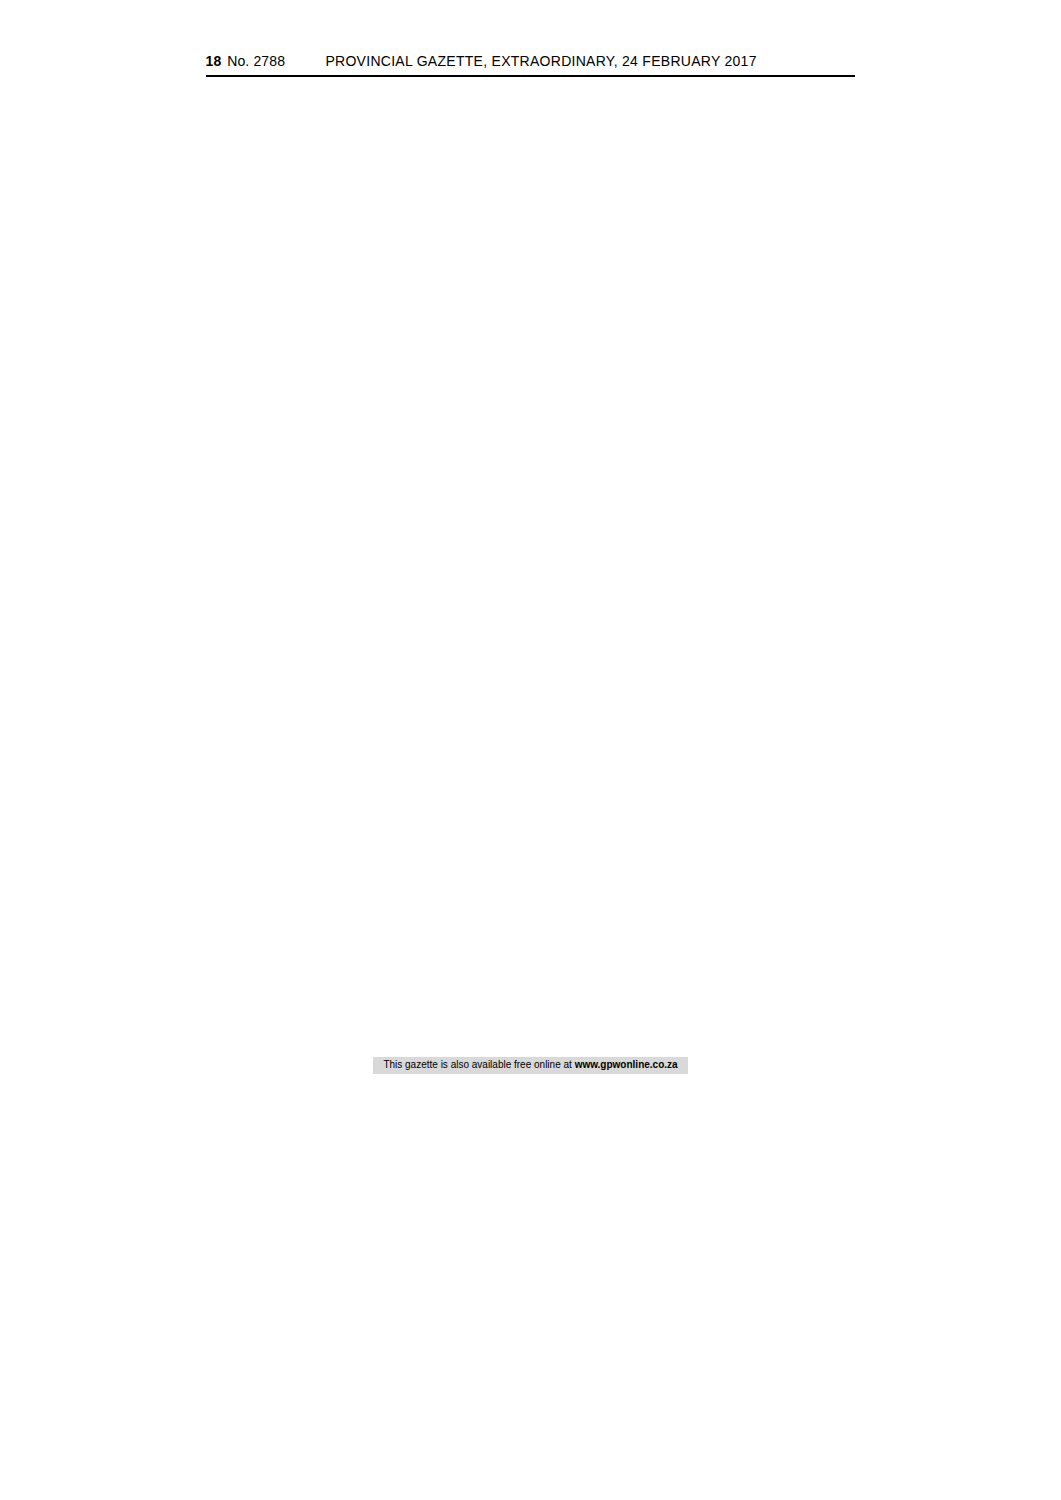18 No. 2788 PROVINCIAL GAZETTE, EXTRAORDINARY, 24 FEBRUARY 2017
This gazette is also available free online at www.gpwonline.co.za